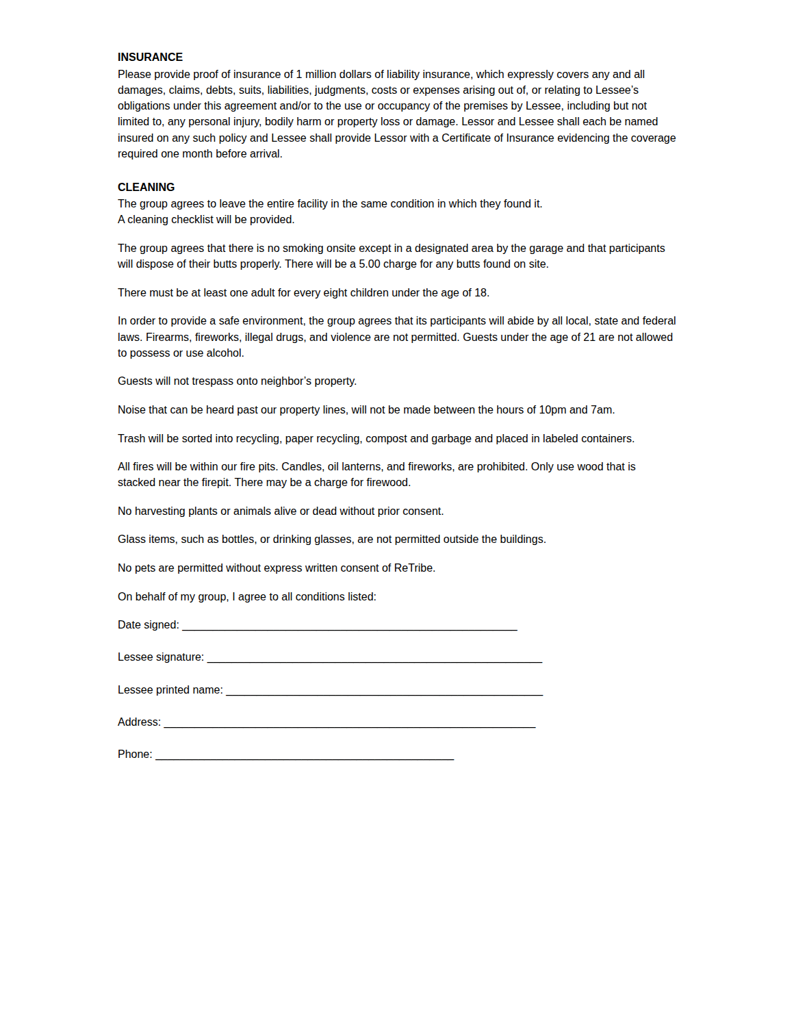Insurance
Please provide proof of insurance of 1 million dollars of liability insurance, which expressly covers any and all damages, claims, debts, suits, liabilities, judgments, costs or expenses arising out of, or relating to Lessee’s obligations under this agreement and/or to the use or occupancy of the premises by Lessee, including but not limited to, any personal injury, bodily harm or property loss or damage. Lessor and Lessee shall each be named insured on any such policy and Lessee shall provide Lessor with a Certificate of Insurance evidencing the coverage required one month before arrival.
Cleaning
The group agrees to leave the entire facility in the same condition in which they found it.
A cleaning checklist will be provided.
The group agrees that there is no smoking onsite except in a designated area by the garage and that participants will dispose of their butts properly. There will be a 5.00 charge for any butts found on site.
There must be at least one adult for every eight children under the age of 18.
In order to provide a safe environment, the group agrees that its participants will abide by all local, state and federal laws. Firearms, fireworks, illegal drugs, and violence are not permitted. Guests under the age of 21 are not allowed to possess or use alcohol.
Guests will not trespass onto neighbor’s property.
Noise that can be heard past our property lines, will not be made between the hours of 10pm and 7am.
Trash will be sorted into recycling, paper recycling, compost and garbage and placed in labeled containers.
All fires will be within our fire pits. Candles, oil lanterns, and fireworks, are prohibited. Only use wood that is stacked near the firepit. There may be a charge for firewood.
No harvesting plants or animals alive or dead without prior consent.
Glass items, such as bottles, or drinking glasses, are not permitted outside the buildings.
No pets are permitted without express written consent of ReTribe.
On behalf of my group, I agree to all conditions listed:
Date signed: _______________________________________________________
Lessee signature: _______________________________________________________
Lessee printed name: ____________________________________________________
Address: _____________________________________________________________
Phone: _________________________________________________